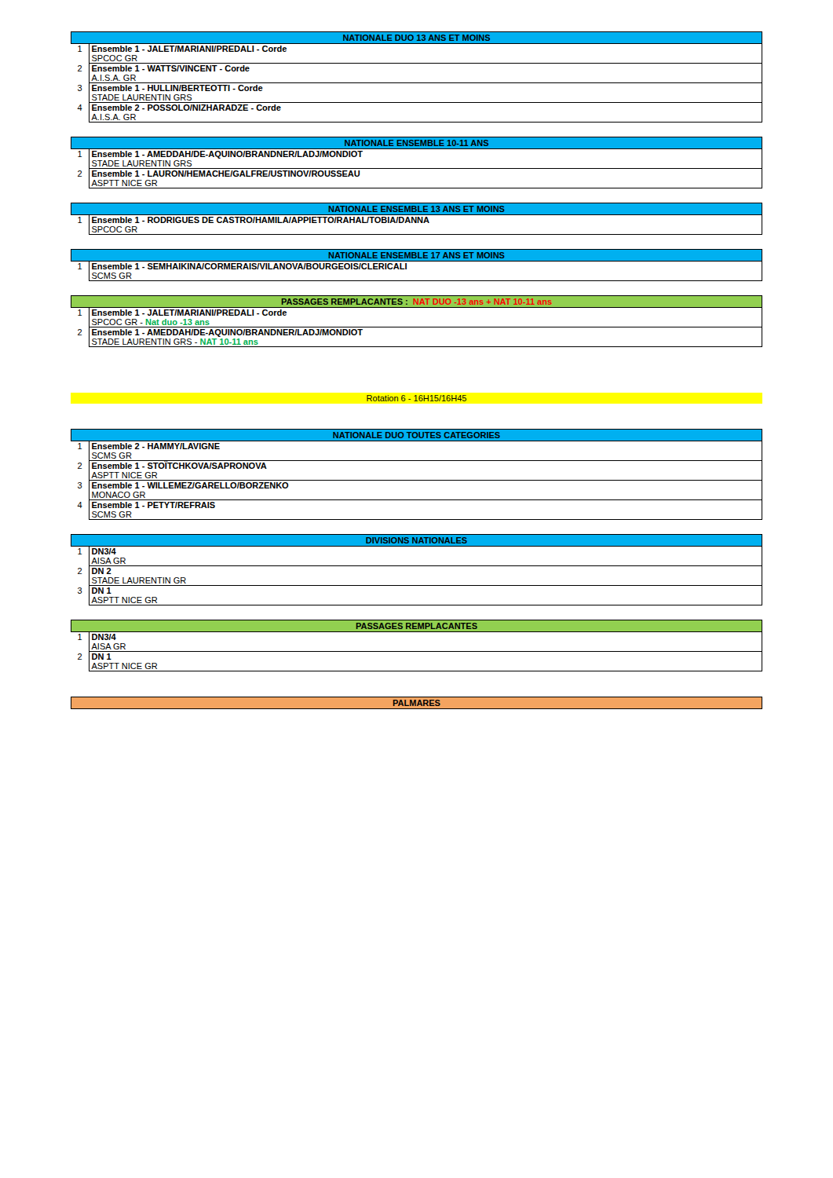| NATIONALE DUO 13 ANS ET MOINS |
| 1 | Ensemble 1 - JALET/MARIANI/PREDALI - Corde |
| | SPCOC GR |
| 2 | Ensemble 1 - WATTS/VINCENT - Corde |
| | A.I.S.A. GR |
| 3 | Ensemble 1 - HULLIN/BERTEOTTI - Corde |
| | STADE LAURENTIN GRS |
| 4 | Ensemble 2 - POSSOLO/NIZHARADZE - Corde |
| | A.I.S.A. GR |
| NATIONALE ENSEMBLE 10-11 ANS |
| 1 | Ensemble 1 - AMEDDAH/DE-AQUINO/BRANDNER/LADJ/MONDIOT |
| | STADE LAURENTIN GRS |
| 2 | Ensemble 1 - LAURON/HEMACHE/GALFRE/USTINOV/ROUSSEAU |
| | ASPTT NICE GR |
| NATIONALE ENSEMBLE 13 ANS ET MOINS |
| 1 | Ensemble 1 - RODRIGUES DE CASTRO/HAMILA/APPIETTO/RAHAL/TOBIA/DANNA |
| | SPCOC GR |
| NATIONALE ENSEMBLE 17 ANS ET MOINS |
| 1 | Ensemble 1 - SEMHAIKINA/CORMERAIS/VILANOVA/BOURGEOIS/CLERICALI |
| | SCMS GR |
| PASSAGES REMPLACANTES : NAT DUO -13 ans + NAT 10-11 ans |
| 1 | Ensemble 1 - JALET/MARIANI/PREDALI - Corde |
| | SPCOC GR - Nat duo -13 ans |
| 2 | Ensemble 1 - AMEDDAH/DE-AQUINO/BRANDNER/LADJ/MONDIOT |
| | STADE LAURENTIN GRS - NAT 10-11 ans |
| Rotation 6 - 16H15/16H45 |
| NATIONALE DUO TOUTES CATEGORIES |
| 1 | Ensemble 2 - HAMMY/LAVIGNE |
| | SCMS GR |
| 2 | Ensemble 1 - STOÏTCHKOVA/SAPRONOVA |
| | ASPTT NICE GR |
| 3 | Ensemble 1 - WILLEMEZ/GARELLO/BORZENKO |
| | MONACO GR |
| 4 | Ensemble 1 - PETYT/REFRAIS |
| | SCMS GR |
| DIVISIONS NATIONALES |
| 1 | DN3/4 |
| | AISA GR |
| 2 | DN 2 |
| | STADE LAURENTIN GR |
| 3 | DN 1 |
| | ASPTT NICE GR |
| PASSAGES REMPLACANTES |
| 1 | DN3/4 |
| | AISA GR |
| 2 | DN 1 |
| | ASPTT NICE GR |
| PALMARES |